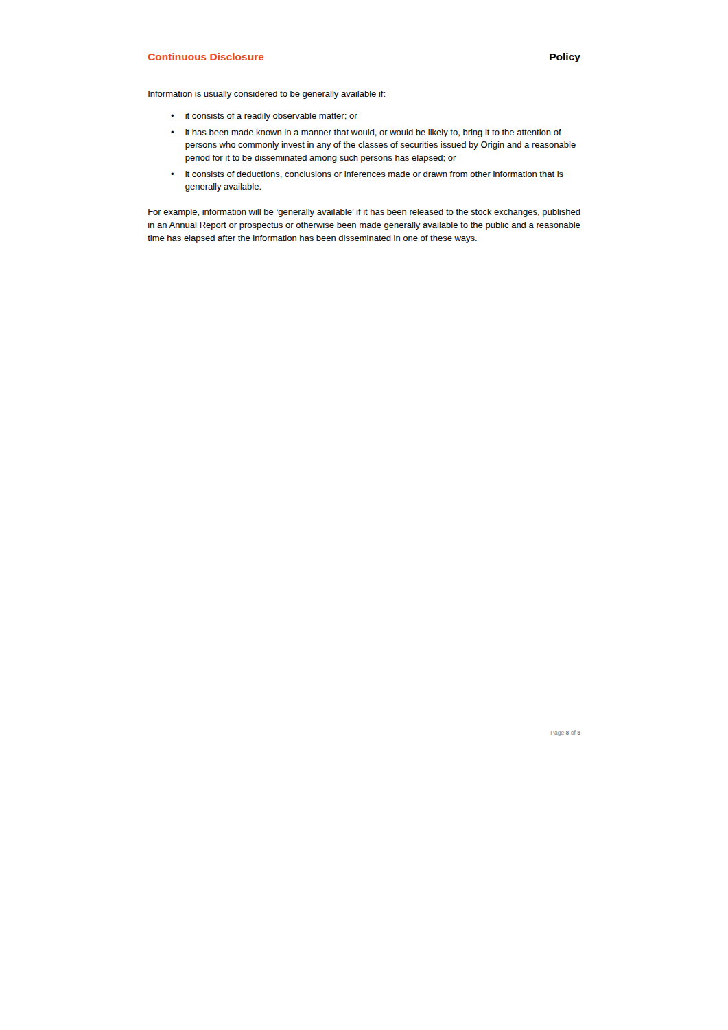Continuous Disclosure
Policy
Information is usually considered to be generally available if:
it consists of a readily observable matter; or
it has been made known in a manner that would, or would be likely to, bring it to the attention of persons who commonly invest in any of the classes of securities issued by Origin and a reasonable period for it to be disseminated among such persons has elapsed; or
it consists of deductions, conclusions or inferences made or drawn from other information that is generally available.
For example, information will be ‘generally available’ if it has been released to the stock exchanges, published in an Annual Report or prospectus or otherwise been made generally available to the public and a reasonable time has elapsed after the information has been disseminated in one of these ways.
Page 8 of 8